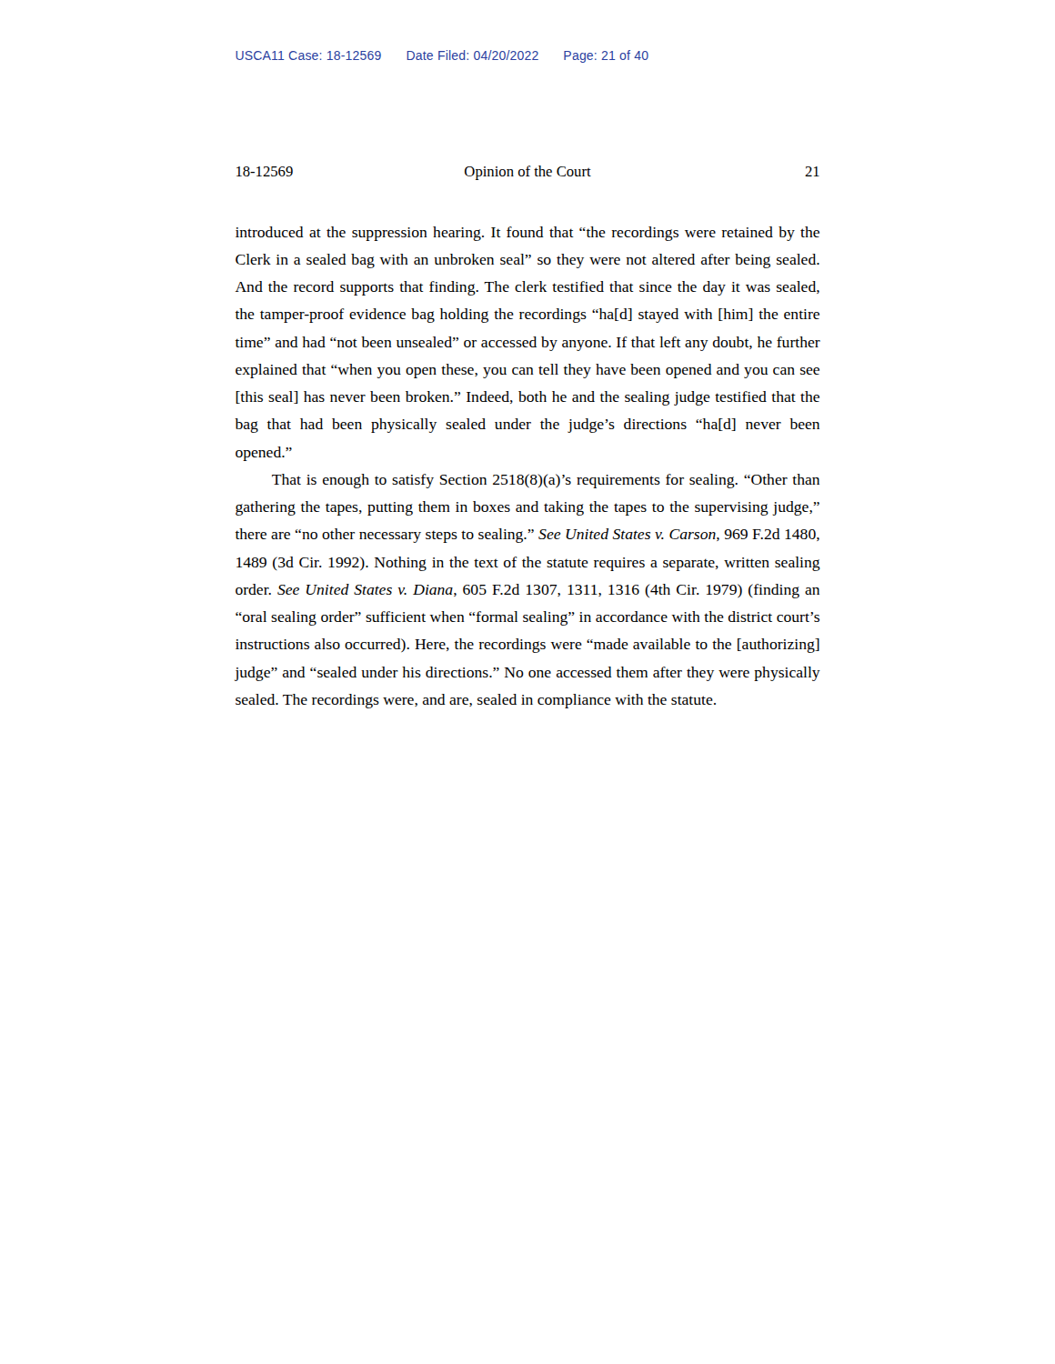USCA11 Case: 18-12569 Date Filed: 04/20/2022 Page: 21 of 40
18-12569 Opinion of the Court 21
introduced at the suppression hearing. It found that “the recordings were retained by the Clerk in a sealed bag with an unbroken seal” so they were not altered after being sealed. And the record supports that finding. The clerk testified that since the day it was sealed, the tamper-proof evidence bag holding the recordings “ha[d] stayed with [him] the entire time” and had “not been unsealed” or accessed by anyone. If that left any doubt, he further explained that “when you open these, you can tell they have been opened and you can see [this seal] has never been broken.” Indeed, both he and the sealing judge testified that the bag that had been physically sealed under the judge’s directions “ha[d] never been opened.”
That is enough to satisfy Section 2518(8)(a)’s requirements for sealing. “Other than gathering the tapes, putting them in boxes and taking the tapes to the supervising judge,” there are “no other necessary steps to sealing.” See United States v. Carson, 969 F.2d 1480, 1489 (3d Cir. 1992). Nothing in the text of the statute requires a separate, written sealing order. See United States v. Diana, 605 F.2d 1307, 1311, 1316 (4th Cir. 1979) (finding an “oral sealing order” sufficient when “formal sealing” in accordance with the district court’s instructions also occurred). Here, the recordings were “made available to the [authorizing] judge” and “sealed under his directions.” No one accessed them after they were physically sealed. The recordings were, and are, sealed in compliance with the statute.